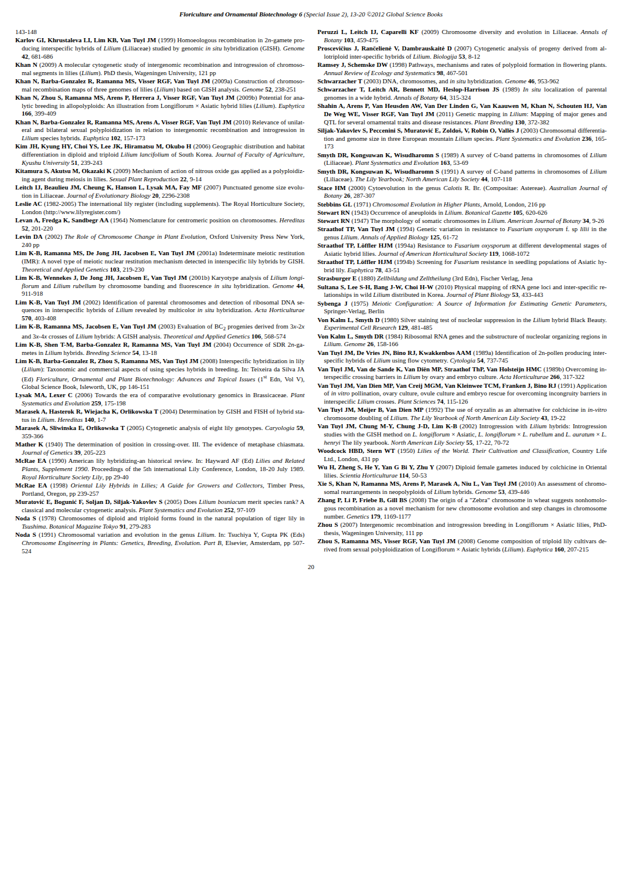Floriculture and Ornamental Biotechnology 6 (Special Issue 2), 13-20 ©2012 Global Science Books
143-148
Karlov GI, Khrustaleva LI, Lim KB, Van Tuyl JM (1999) Homoeologous recombination in 2n-gamete producing interspecific hybrids of Lilium (Liliaceae) studied by genomic in situ hybridization (GISH). Genome 42, 681-686
Khan N (2009) A molecular cytogenetic study of intergenomic recombination and introgression of chromosomal segments in lilies (Lilium). PhD thesis, Wageningen University, 121 pp
Khan N, Barba-Gonzalez R, Ramanna MS, Visser RGF, Van Tuyl JM (2009a) Construction of chromosomal recombination maps of three genomes of lilies (Lilium) based on GISH analysis. Genome 52, 238-251
Khan N, Zhou S, Ramanna MS, Arens P, Herrera J, Visser RGF, Van Tuyl JM (2009b) Potential for analytic breeding in allopolyploids: An illustration from Longiflorum × Asiatic hybrid lilies (Lilium). Euphytica 166, 399-409
Khan N, Barba-Gonzalez R, Ramanna MS, Arens A, Visser RGF, Van Tuyl JM (2010) Relevance of unilateral and bilateral sexual polyploidization in relation to intergenomic recombination and introgression in Lilium species hybrids. Euphytica 102, 157-173
Kim JH, Kyung HY, Choi YS, Lee JK, Hiramatsu M, Okubo H (2006) Geographic distribution and habitat differentiation in diploid and triploid Lilium lancifolium of South Korea. Journal of Faculty of Agriculture, Kyushu University 51, 239-243
Kitamura S, Akutsu M, Okazaki K (2009) Mechanism of action of nitrous oxide gas applied as a polyploidizing agent during meiosis in lilies. Sexual Plant Reproduction 22, 9-14
Leitch IJ, Beaulieu JM, Cheung K, Hanson L, Lysak MA, Fay MF (2007) Punctuated genome size evolution in Liliaceae. Journal of Evolutionary Biology 20, 2296-2308
Leslie AC (1982-2005) The international lily register (including supplements). The Royal Horticulture Society, London (http://www.lilyregister.com/)
Levan A, Fredga K, Sandbegr AA (1964) Nomenclature for centromeric position on chromosomes. Hereditas 52, 201-220
Levin DA (2002) The Role of Chromosome Change in Plant Evolution, Oxford University Press New York, 240 pp
Lim K-B, Ramanna MS, De Jong JH, Jacobsen E, Van Tuyl JM (2001a) Indeterminate meiotic restitution (IMR): A novel type of meiotic nuclear restitution mechanism detected in interspecific lily hybrids by GISH. Theoretical and Applied Genetics 103, 219-230
Lim K-B, Wennekes J, De Jong JH, Jacobsen E, Van Tuyl JM (2001b) Karyotype analysis of Lilium longiflorum and Lilium rubellum by chromosome banding and fluorescence in situ hybridization. Genome 44, 911-918
Lim K-B, Van Tuyl JM (2002) Identification of parental chromosomes and detection of ribosomal DNA sequences in interspecific hybrids of Lilium revealed by multicolor in situ hybridization. Acta Horticulturae 570, 403-408
Lim K-B, Ramanna MS, Jacobsen E, Van Tuyl JM (2003) Evaluation of BC2 progenies derived from 3x-2x and 3x-4x crosses of Lilium hybrids: A GISH analysis. Theoretical and Applied Genetics 106, 568-574
Lim K-B, Shen T-M, Barba-Gonzalez R, Ramanna MS, Van Tuyl JM (2004) Occurrence of SDR 2n-gametes in Lilium hybrids. Breeding Science 54, 13-18
Lim K-B, Barba-Gonzalez R, Zhou S, Ramanna MS, Van Tuyl JM (2008) Interspecific hybridization in lily (Lilium): Taxonomic and commercial aspects of using species hybrids in breeding. In: Teixeira da Silva JA (Ed) Floriculture, Ornamental and Plant Biotechnology: Advances and Topical Issues (1st Edn, Vol V), Global Science Book, Isleworth, UK, pp 146-151
Lysak MA, Lexer C (2006) Towards the era of comparative evolutionary genomics in Brassicaceae. Plant Systematics and Evolution 259, 175-198
Marasek A, Hasterok R, Wiejacha K, Orlikowska T (2004) Determination by GISH and FISH of hybrid status in Lilium. Hereditas 140, 1-7
Marasek A, Sliwinska E, Orlikowska T (2005) Cytogenetic analysis of eight lily genotypes. Caryologia 59, 359-366
Mather K (1940) The determination of position in crossing-over. III. The evidence of metaphase chiasmata. Journal of Genetics 39, 205-223
McRae EA (1990) American lily hybridizing-an historical review. In: Hayward AF (Ed) Lilies and Related Plants, Supplement 1990. Proceedings of the 5th international Lily Conference, London, 18-20 July 1989. Royal Horticulture Society Lily, pp 29-40
McRae EA (1998) Oriental Lily Hybrids in Lilies; A Guide for Growers and Collectors, Timber Press, Portland, Oregon, pp 239-257
Muratović E, Bogunić F, Soljan D, Siljak-Yakovlev S (2005) Does Lilium bosniacum merit species rank? A classical and molecular cytogenetic analysis. Plant Systematics and Evolution 252, 97-109
Noda S (1978) Chromosomes of diploid and triploid forms found in the natural population of tiger lily in Tsushima. Botanical Magazine Tokyo 91, 279-283
Noda S (1991) Chromosomal variation and evolution in the genus Lilium. In: Tsuchiya Y, Gupta PK (Eds) Chromosome Engineering in Plants: Genetics, Breeding, Evolution. Part B, Elsevier, Amsterdam, pp 507-524
Peruzzi L, Leitch IJ, Caparelli KF (2009) Chromosome diversity and evolution in Liliaceae. Annals of Botany 103, 459-475
Proscevičius J, Rančelienė V, Dambrauskaitė D (2007) Cytogenetic analysis of progeny derived from allotriploid inter-specific hybrids of Lilium. Biologija 53, 8-12
Ramsey J, Schemske DW (1998) Pathways, mechanisms and rates of polyploid formation in flowering plants. Annual Review of Ecology and Systematics 98, 467-501
Schwarzacher T (2003) DNA, chromosomes, and in situ hybridization. Genome 46, 953-962
Schwarzacher T, Leitch AR, Bennett MD, Heslop-Harrison JS (1989) In situ localization of parental genomes in a wide hybrid. Annals of Botany 64, 315-324
Shahin A, Arens P, Van Heusden AW, Van Der Linden G, Van Kaauwen M, Khan N, Schouten HJ, Van De Weg WE, Visser RGF, Van Tuyl JM (2011) Genetic mapping in Lilium: Mapping of major genes and QTL for several ornamental traits and disease resistances. Plant Breeding 130, 372-382
Siljak-Yakovlev S, Peccenini S, Muratović E, Zoldoš, V, Robin O, Vallès J (2003) Chromosomal differentiation and genome size in three European mountain Lilium species. Plant Systematics and Evolution 236, 165-173
Smyth DR, Kongsuwan K, Wisudharomn S (1989) A survey of C-band patterns in chromosomes of Lilium (Liliaceae). Plant Systematics and Evolution 163, 53-69
Smyth DR, Kongsuwan K, Wisudharomn S (1991) A survey of C-band patterns in chromosomes of Lilium (Liliaceae). The Lily Yearbook; North American Lily Society 44, 107-118
Stace HM (2000) Cytoevolution in the genus Calotis R. Br. (Compositae: Astereae). Australian Journal of Botany 26, 287-307
Stebbins GL (1971) Chromosomal Evolution in Higher Plants, Arnold, London, 216 pp
Stewart RN (1943) Occurrence of aneuploids in Lilium. Botanical Gazette 105, 620-626
Stewart RN (1947) The morphology of somatic chromosomes in Lilium. American Journal of Botany 34, 9-26
Straathof TP, Van Tuyl JM (1994) Genetic variation in resistance to Fusarium oxysporum f. sp lilii in the genus Lilium. Annals of Applied Biology 125, 61-72
Straathof TP, Löffler HJM (1994a) Resistance to Fusarium oxysporum at different developmental stages of Asiatic hybrid lilies. Journal of American Horticultural Society 119, 1068-1072
Straathof TP, Löffler HJM (1994b) Screening for Fusarium resistance in seedling populations of Asiatic hybrid lily. Euphytica 78, 43-51
Strasburger E (1880) Zellbildung und Zelltheilung (3rd Edn), Fischer Verlag, Jena
Sultana S, Lee S-H, Bang J-W, Choi H-W (2010) Physical mapping of rRNA gene loci and inter-specific relationships in wild Lilium distributed in Korea. Journal of Plant Biology 53, 433-443
Sybenga J (1975) Meiotic Configuration: A Source of Information for Estimating Genetic Parameters, Springer-Verlag, Berlin
Von Kalm L, Smyth D (1980) Silver staining test of nucleolar suppression in the Lilium hybrid Black Beauty. Experimental Cell Research 129, 481-485
Von Kalm L, Smyth DR (1984) Ribosomal RNA genes and the substructure of nucleolar organizing regions in Lilium. Genome 26, 158-166
Van Tuyl JM, De Vries JN, Bino RJ, Kwakkenbos AAM (1989a) Identification of 2n-pollen producing interspecific hybrids of Lilium using flow cytometry. Cytologia 54, 737-745
Van Tuyl JM, Van de Sande K, Van Diën MP, Straathof ThP, Van Holsteijn HMC (1989b) Overcoming interspecific crossing barriers in Lilium by ovary and embryo culture. Acta Horticulturae 266, 317-322
Van Tuyl JM, Van Dien MP, Van Creij MGM, Van Kleinwee TCM, Franken J, Bino RJ (1991) Application of in vitro pollination, ovary culture, ovule culture and embryo rescue for overcoming incongruity barriers in interspecific Lilium crosses. Plant Sciences 74, 115-126
Van Tuyl JM, Meijer B, Van Dien MP (1992) The use of oryzalin as an alternative for colchicine in in-vitro chromosome doubling of Lilium. The Lily Yearbook of North American Lily Society 43, 19-22
Van Tuyl JM, Chung M-Y, Chung J-D, Lim K-B (2002) Introgression with Lilium hybrids: Introgression studies with the GISH method on L. longiflorum × Asiatic, L. longiflorum × L. rubellum and L. auratum × L. henryi The lily yearbook. North American Lily Society 55, 17-22, 70-72
Woodcock HBD, Stern WT (1950) Lilies of the World. Their Cultivation and Classification, Country Life Ltd., London, 431 pp
Wu H, Zheng S, He Y, Yan G Bi Y, Zhu Y (2007) Diploid female gametes induced by colchicine in Oriental lilies. Scientia Horticulturae 114, 50-53
Xie S, Khan N, Ramanna MS, Arens P, Marasek A, Niu L, Van Tuyl JM (2010) An assessment of chromosomal rearrangements in neopolyploids of Lilium hybrids. Genome 53, 439-446
Zhang P, Li P, Friebe B, Gill BS (2008) The origin of a "Zebra" chromosome in wheat suggests nonhomologous recombination as a novel mechanism for new chromosome evolution and step changes in chromosome number. Genetics 179, 1169-1177
Zhou S (2007) Intergenomic recombination and introgression breeding in Longiflorum × Asiatic lilies, PhD-thesis, Wageningen University, 111 pp
Zhou S, Ramanna MS, Visser RGF, Van Tuyl JM (2008) Genome composition of triploid lily cultivars derived from sexual polyploidization of Longiflorum × Asiatic hybrids (Lilium). Euphytica 160, 207-215
20